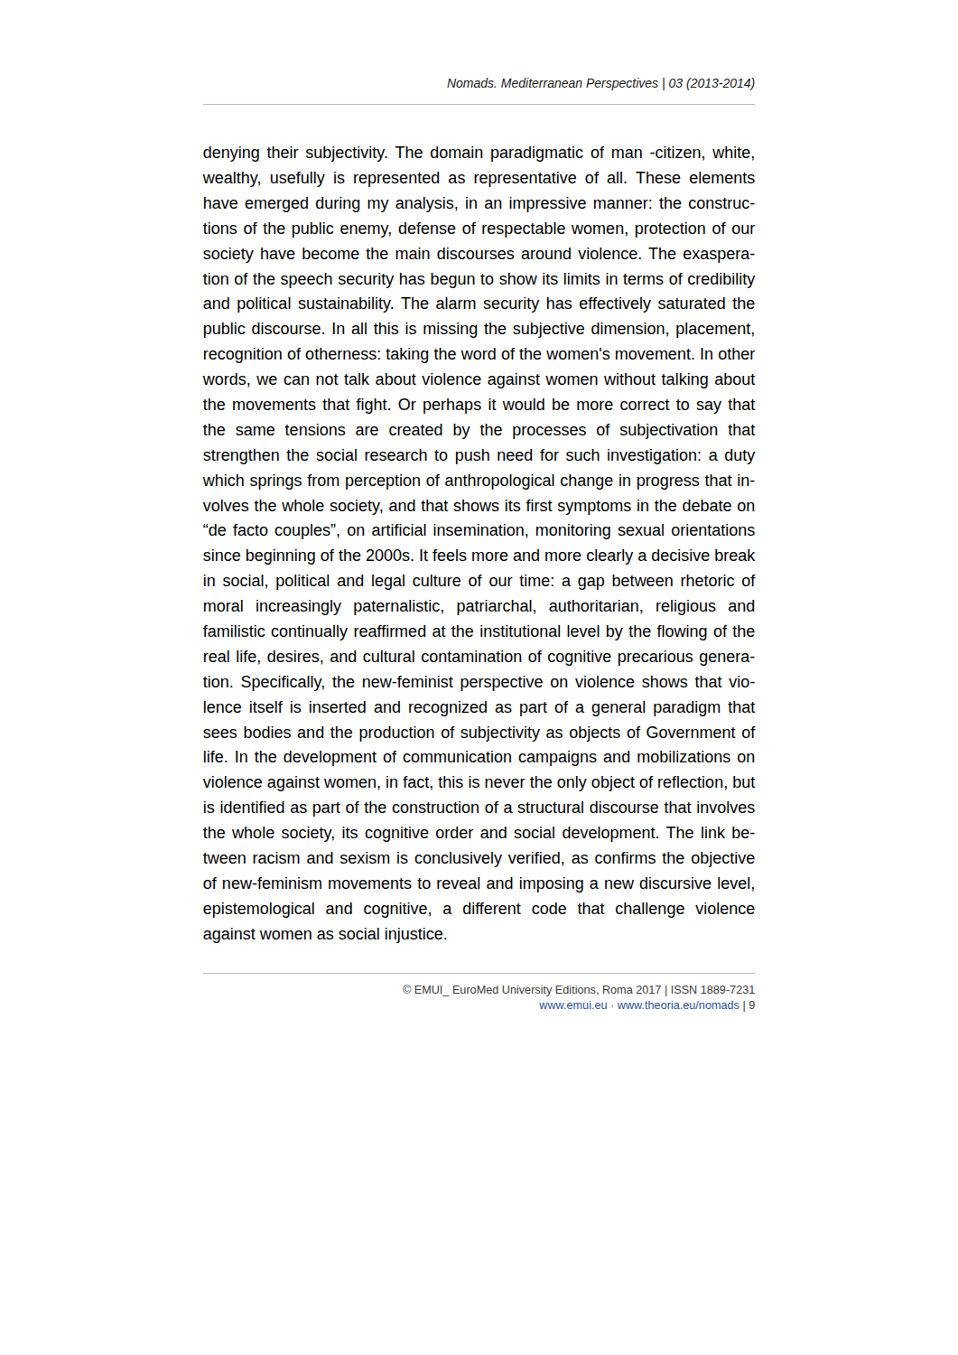Nomads. Mediterranean Perspectives | 03 (2013-2014)
denying their subjectivity. The domain paradigmatic of man -citizen, white, wealthy, usefully is represented as representative of all. These elements have emerged during my analysis, in an impressive manner: the constructions of the public enemy, defense of respectable women, protection of our society have become the main discourses around violence. The exasperation of the speech security has begun to show its limits in terms of credibility and political sustainability. The alarm security has effectively saturated the public discourse. In all this is missing the subjective dimension, placement, recognition of otherness: taking the word of the women's movement. In other words, we can not talk about violence against women without talking about the movements that fight. Or perhaps it would be more correct to say that the same tensions are created by the processes of subjectivation that strengthen the social research to push need for such investigation: a duty which springs from perception of anthropological change in progress that involves the whole society, and that shows its first symptoms in the debate on “de facto couples”, on artificial insemination, monitoring sexual orientations since beginning of the 2000s. It feels more and more clearly a decisive break in social, political and legal culture of our time: a gap between rhetoric of moral increasingly paternalistic, patriarchal, authoritarian, religious and familistic continually reaffirmed at the institutional level by the flowing of the real life, desires, and cultural contamination of cognitive precarious generation. Specifically, the new-feminist perspective on violence shows that violence itself is inserted and recognized as part of a general paradigm that sees bodies and the production of subjectivity as objects of Government of life. In the development of communication campaigns and mobilizations on violence against women, in fact, this is never the only object of reflection, but is identified as part of the construction of a structural discourse that involves the whole society, its cognitive order and social development. The link between racism and sexism is conclusively verified, as confirms the objective of new-feminism movements to reveal and imposing a new discursive level, epistemological and cognitive, a different code that challenge violence against women as social injustice.
© EMUI_ EuroMed University Editions, Roma 2017 | ISSN 1889-7231
www.emui.eu · www.theoria.eu/nomads | 9